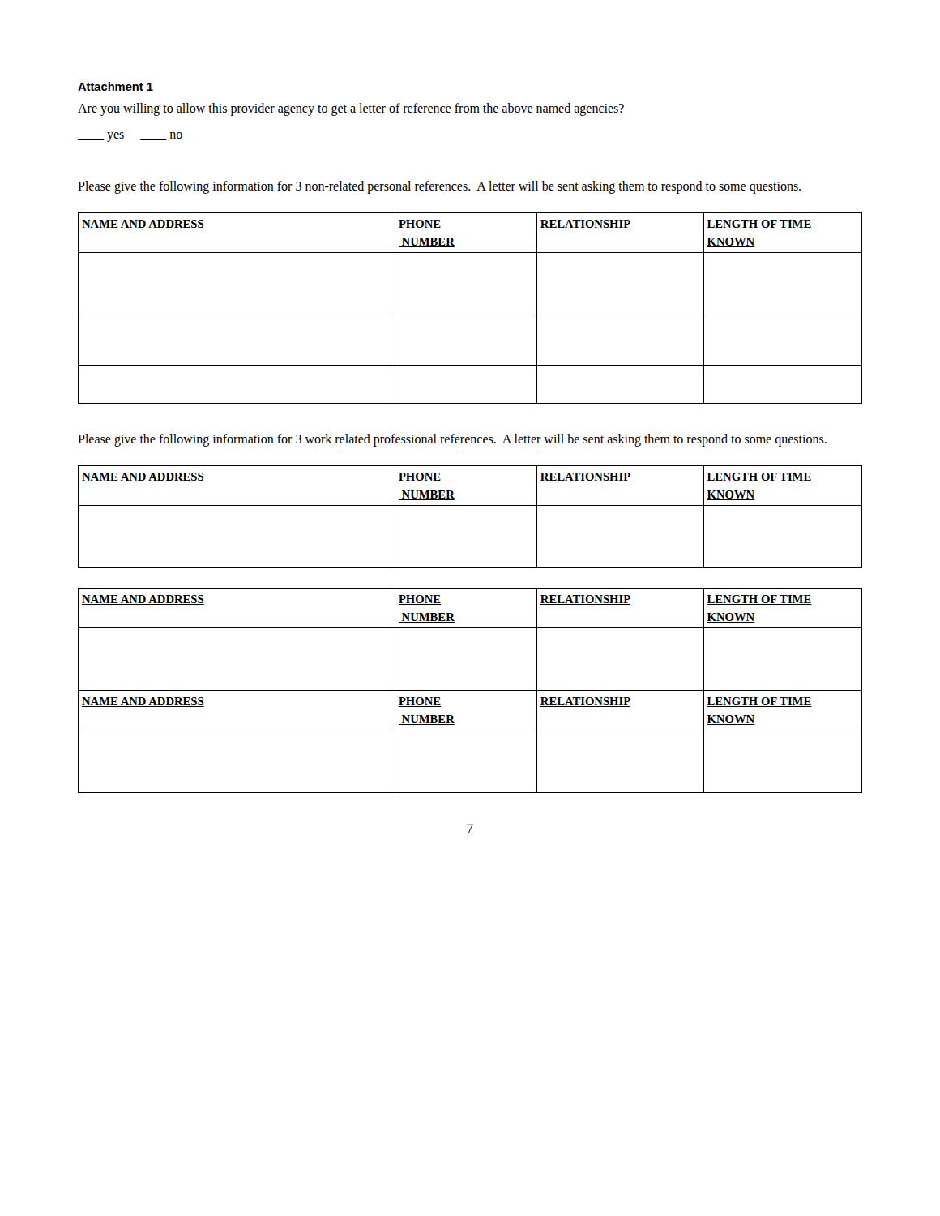Attachment 1
Are you willing to allow this provider agency to get a letter of reference from the above named agencies?
____ yes ____ no
Please give the following information for 3 non-related personal references. A letter will be sent asking them to respond to some questions.
| NAME AND ADDRESS | PHONE NUMBER | RELATIONSHIP | LENGTH OF TIME KNOWN |
| --- | --- | --- | --- |
Please give the following information for 3 work related professional references. A letter will be sent asking them to respond to some questions.
| NAME AND ADDRESS | PHONE NUMBER | RELATIONSHIP | LENGTH OF TIME KNOWN |
| --- | --- | --- | --- |
| NAME AND ADDRESS | PHONE NUMBER | RELATIONSHIP | LENGTH OF TIME KNOWN |
| --- | --- | --- | --- |
| NAME AND ADDRESS | PHONE NUMBER | RELATIONSHIP | LENGTH OF TIME KNOWN |
7